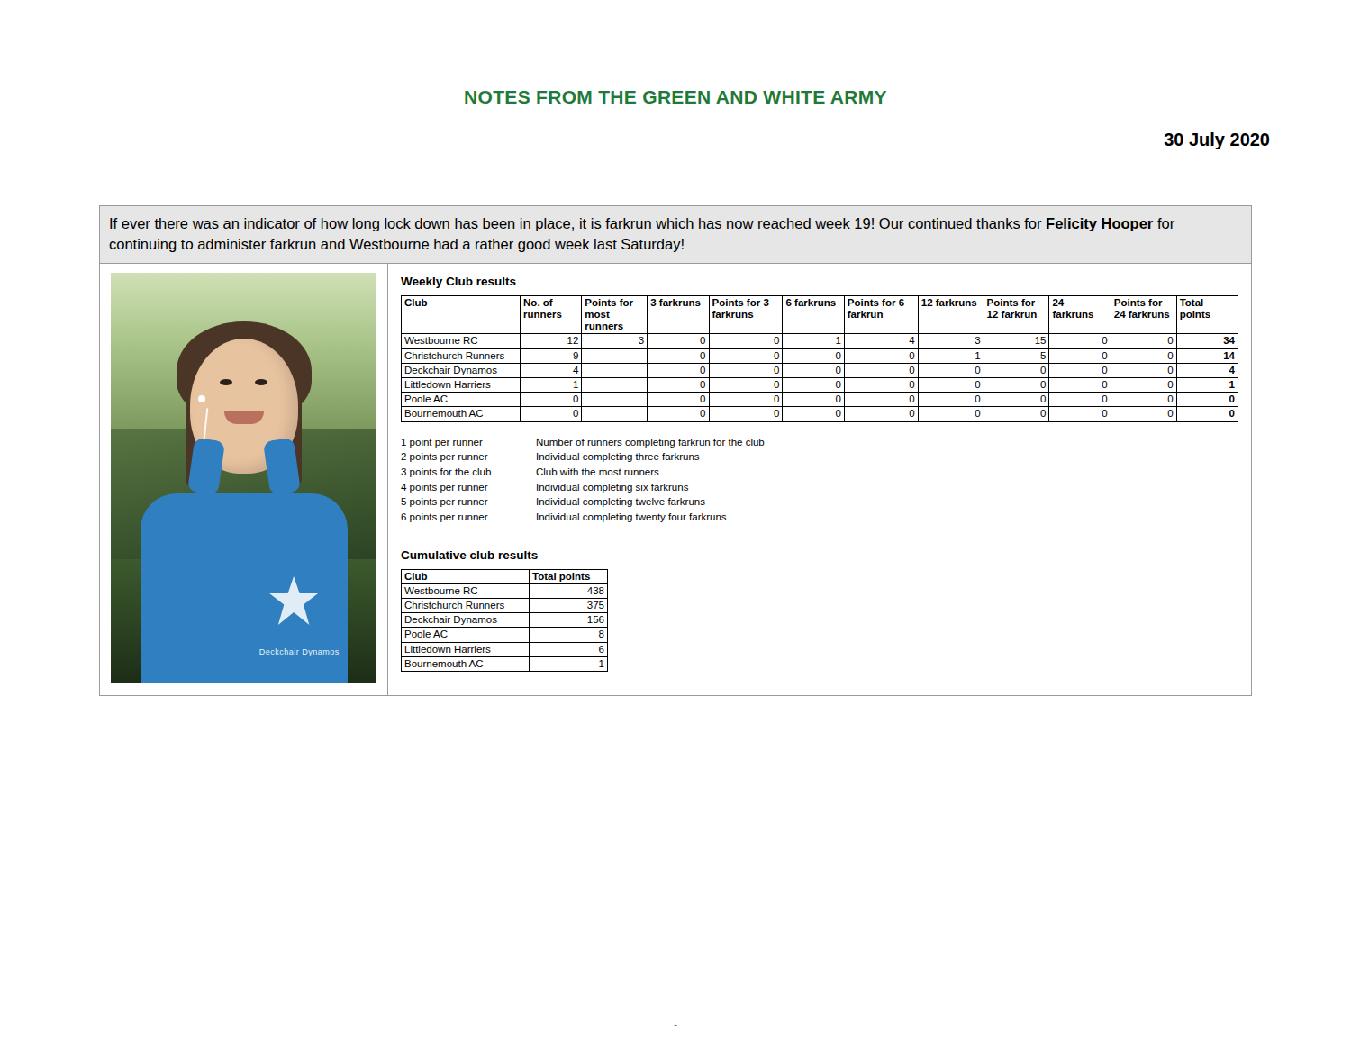Notes from the Green and White Army
30 July 2020
If ever there was an indicator of how long lock down has been in place, it is farkrun which has now reached week 19! Our continued thanks for Felicity Hooper for continuing to administer farkrun and Westbourne had a rather good week last Saturday!
Deckchair Dynamos
Weekly Club results
| Club | No. of runners | Points for most runners | 3 farkruns | Points for 3 farkruns | 6 farkruns | Points for 6 farkrun | 12 farkruns | Points for 12 farkrun | 24 farkruns | Points for 24 farkruns | Total points |
| --- | --- | --- | --- | --- | --- | --- | --- | --- | --- | --- | --- |
| Westbourne RC | 12 | 3 | 0 | 0 | 1 | 4 | 3 | 15 | 0 | 0 | 34 |
| Christchurch Runners | 9 | | 0 | 0 | 0 | 0 | 1 | 5 | 0 | 0 | 14 |
| Deckchair Dynamos | 4 | | 0 | 0 | 0 | 0 | 0 | 0 | 0 | 0 | 4 |
| Littledown Harriers | 1 | | 0 | 0 | 0 | 0 | 0 | 0 | 0 | 0 | 1 |
| Poole AC | 0 | | 0 | 0 | 0 | 0 | 0 | 0 | 0 | 0 | 0 |
| Bournemouth AC | 0 | | 0 | 0 | 0 | 0 | 0 | 0 | 0 | 0 | 0 |
1 point per runner
Number of runners completing farkrun for the club
2 points per runner
Individual completing three farkruns
3 points for the club
Club with the most runners
4 points per runner
Individual completing six farkruns
5 points per runner
Individual completing twelve farkruns
6 points per runner
Individual completing twenty four farkruns
Cumulative club results
| Club | Total points |
| --- | --- |
| Westbourne RC | 438 |
| Christchurch Runners | 375 |
| Deckchair Dynamos | 156 |
| Poole AC | 8 |
| Littledown Harriers | 6 |
| Bournemouth AC | 1 |
-